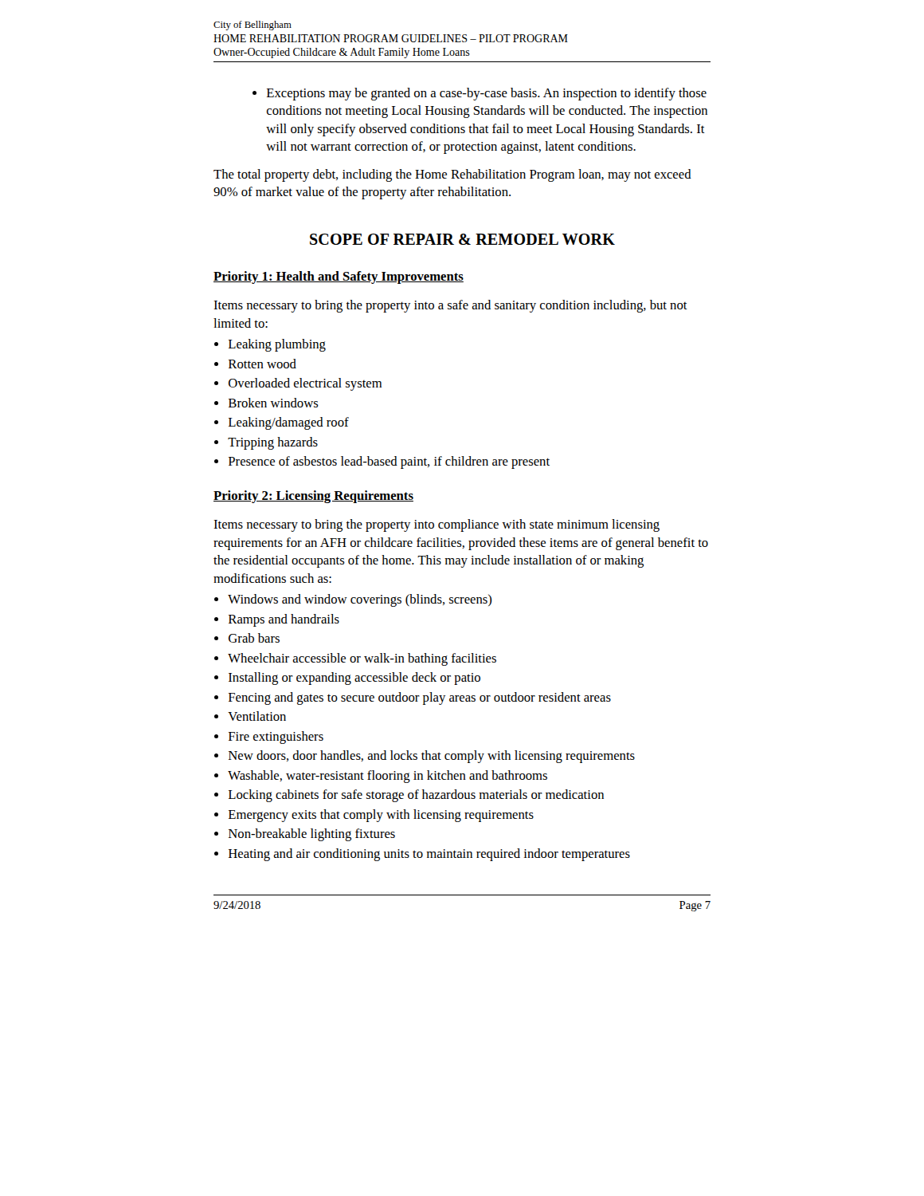City of Bellingham
HOME REHABILITATION PROGRAM GUIDELINES – PILOT PROGRAM
Owner-Occupied Childcare & Adult Family Home Loans
Exceptions may be granted on a case-by-case basis. An inspection to identify those conditions not meeting Local Housing Standards will be conducted. The inspection will only specify observed conditions that fail to meet Local Housing Standards. It will not warrant correction of, or protection against, latent conditions.
The total property debt, including the Home Rehabilitation Program loan, may not exceed 90% of market value of the property after rehabilitation.
SCOPE OF REPAIR & REMODEL WORK
Priority 1: Health and Safety Improvements
Items necessary to bring the property into a safe and sanitary condition including, but not limited to:
Leaking plumbing
Rotten wood
Overloaded electrical system
Broken windows
Leaking/damaged roof
Tripping hazards
Presence of asbestos lead-based paint, if children are present
Priority 2: Licensing Requirements
Items necessary to bring the property into compliance with state minimum licensing requirements for an AFH or childcare facilities, provided these items are of general benefit to the residential occupants of the home. This may include installation of or making modifications such as:
Windows and window coverings (blinds, screens)
Ramps and handrails
Grab bars
Wheelchair accessible or walk-in bathing facilities
Installing or expanding accessible deck or patio
Fencing and gates to secure outdoor play areas or outdoor resident areas
Ventilation
Fire extinguishers
New doors, door handles, and locks that comply with licensing requirements
Washable, water-resistant flooring in kitchen and bathrooms
Locking cabinets for safe storage of hazardous materials or medication
Emergency exits that comply with licensing requirements
Non-breakable lighting fixtures
Heating and air conditioning units to maintain required indoor temperatures
9/24/2018 Page 7